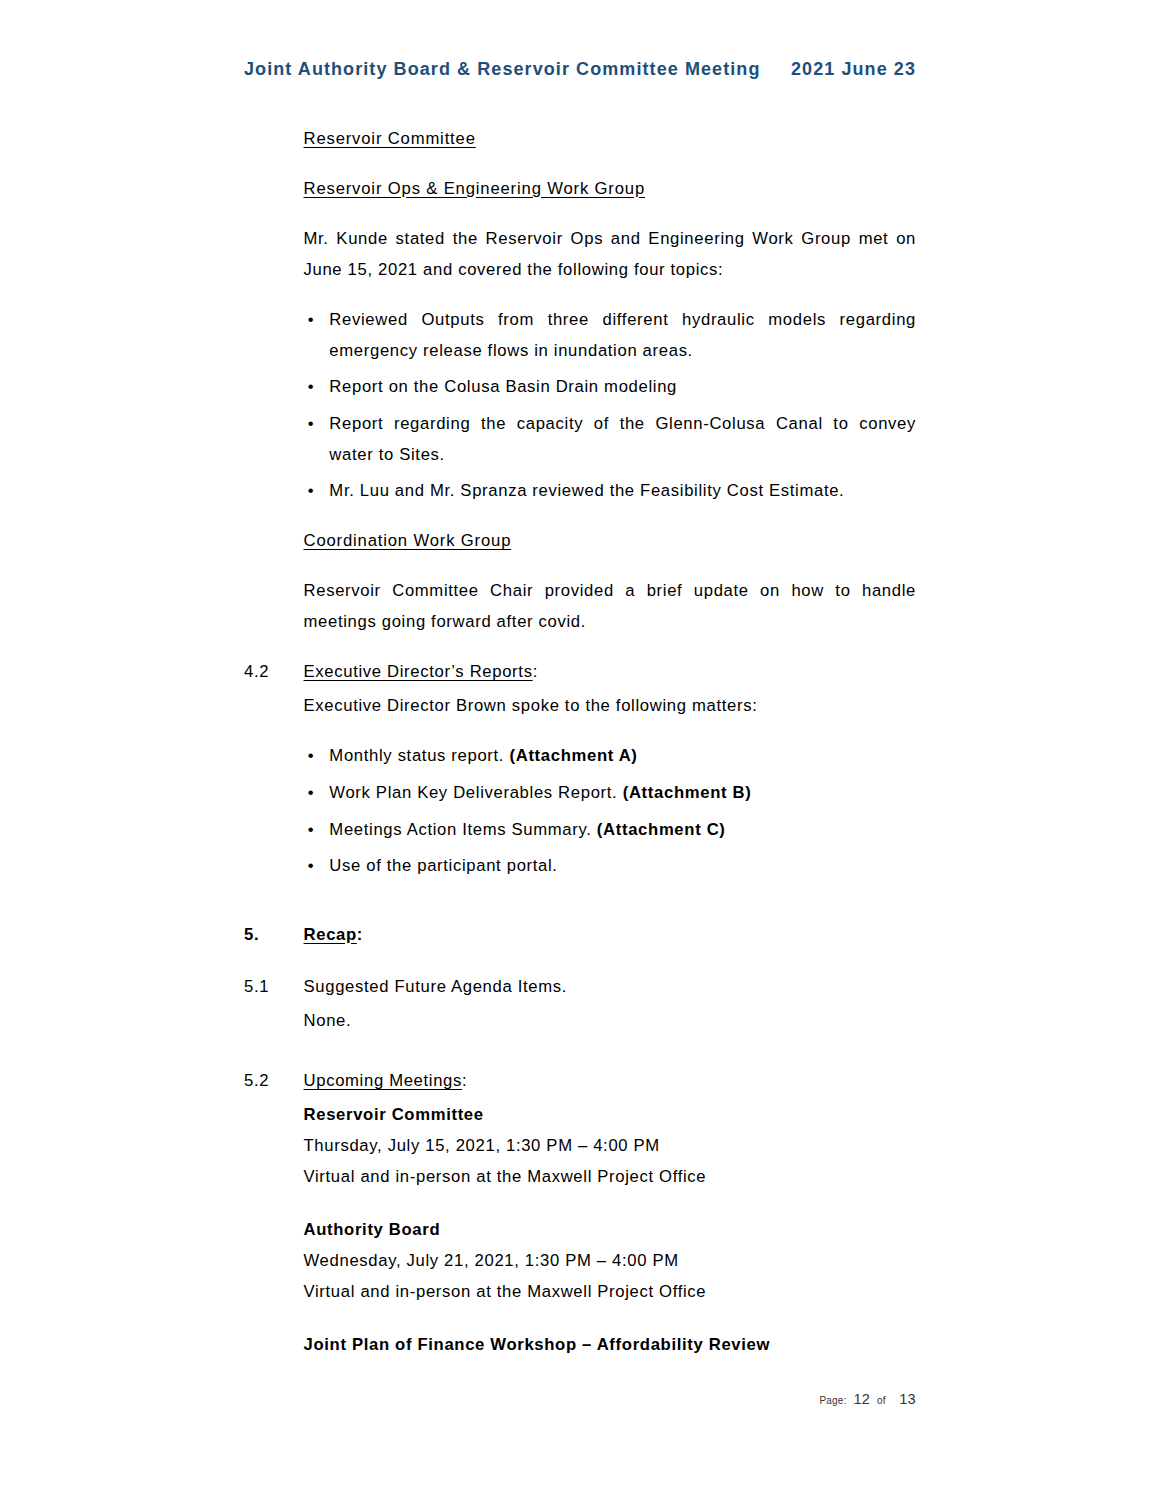Joint Authority Board & Reservoir Committee Meeting 2021 June 23
Reservoir Committee
Reservoir Ops & Engineering Work Group
Mr. Kunde stated the Reservoir Ops and Engineering Work Group met on June 15, 2021 and covered the following four topics:
Reviewed Outputs from three different hydraulic models regarding emergency release flows in inundation areas.
Report on the Colusa Basin Drain modeling
Report regarding the capacity of the Glenn-Colusa Canal to convey water to Sites.
Mr. Luu and Mr. Spranza reviewed the Feasibility Cost Estimate.
Coordination Work Group
Reservoir Committee Chair provided a brief update on how to handle meetings going forward after covid.
4.2
Executive Director’s Reports:
Executive Director Brown spoke to the following matters:
Monthly status report. (Attachment A)
Work Plan Key Deliverables Report. (Attachment B)
Meetings Action Items Summary. (Attachment C)
Use of the participant portal.
5.
Recap:
5.1
Suggested Future Agenda Items.
None.
5.2
Upcoming Meetings:
Reservoir Committee
Thursday, July 15, 2021, 1:30 PM – 4:00 PM
Virtual and in-person at the Maxwell Project Office
Authority Board
Wednesday, July 21, 2021, 1:30 PM – 4:00 PM
Virtual and in-person at the Maxwell Project Office
Joint Plan of Finance Workshop – Affordability Review
Page: 12 of 13